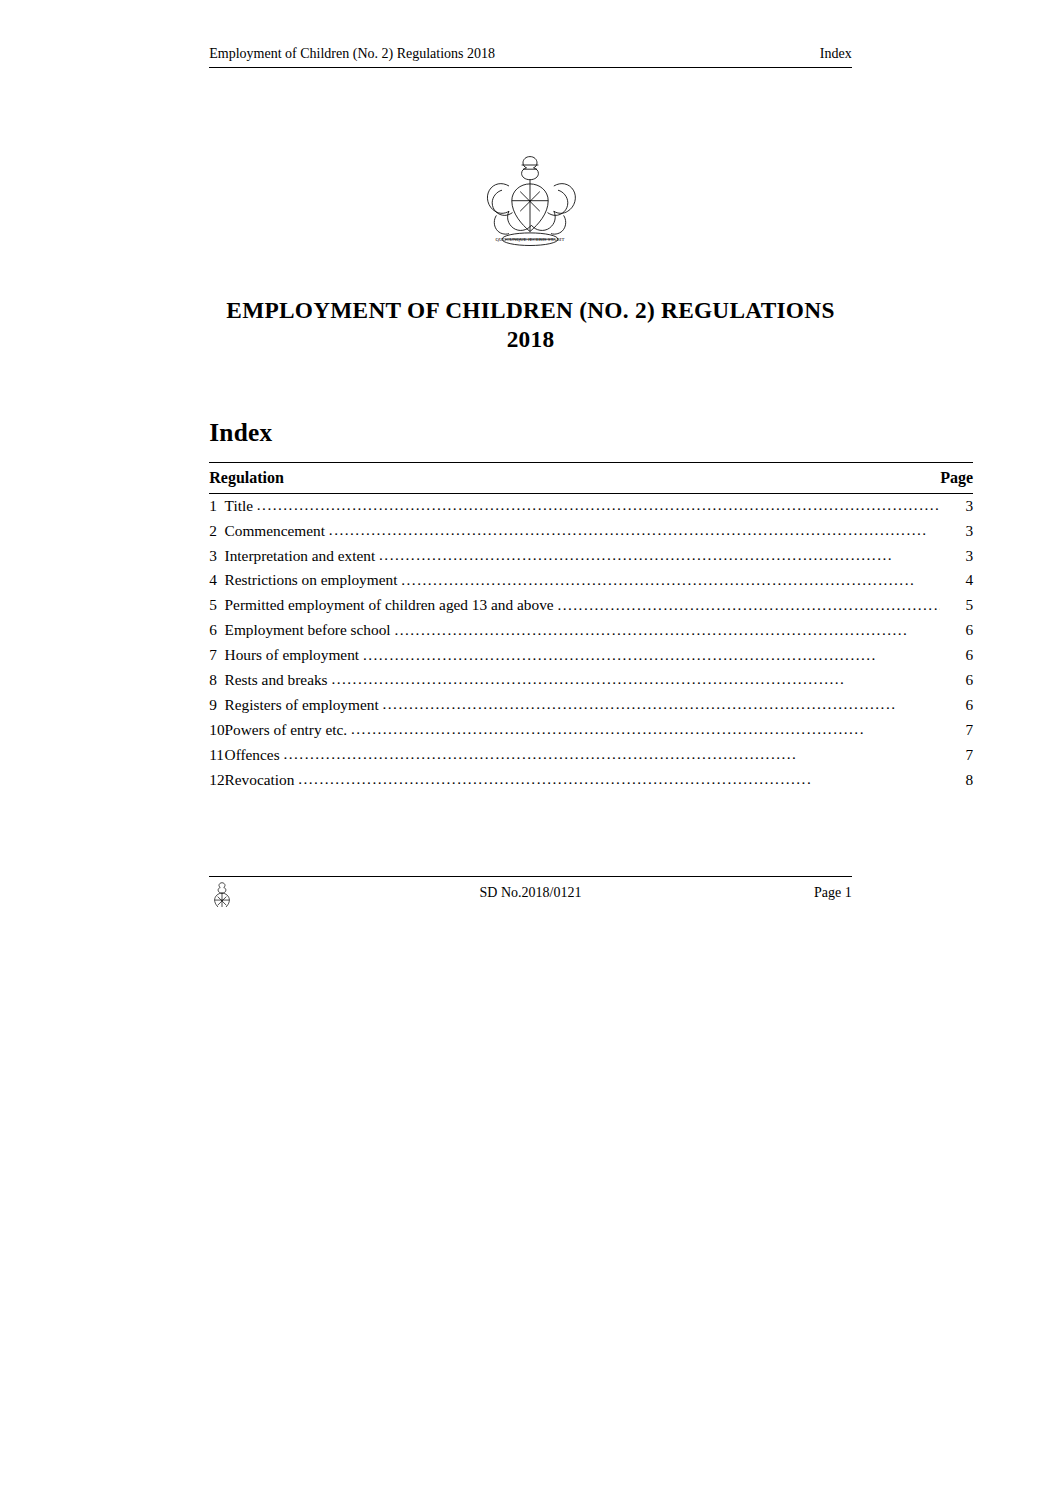Employment of Children (No. 2) Regulations 2018
Index
EMPLOYMENT OF CHILDREN (NO. 2) REGULATIONS 2018
Index
| Regulation | Page |
| --- | --- |
| 1 | Title ................................................................................................................................. | 3 |
| 2 | Commencement ................................................................................................................. | 3 |
| 3 | Interpretation and extent ................................................................................................. | 3 |
| 4 | Restrictions on employment ................................................................................................. | 4 |
| 5 | Permitted employment of children aged 13 and above ................................................................................................. | 5 |
| 6 | Employment before school ................................................................................................. | 6 |
| 7 | Hours of employment ................................................................................................. | 6 |
| 8 | Rests and breaks ................................................................................................. | 6 |
| 9 | Registers of employment ................................................................................................. | 6 |
| 10 | Powers of entry etc. ................................................................................................. | 7 |
| 11 | Offences ................................................................................................. | 7 |
| 12 | Revocation ................................................................................................. | 8 |
SD No.2018/0121
Page 1